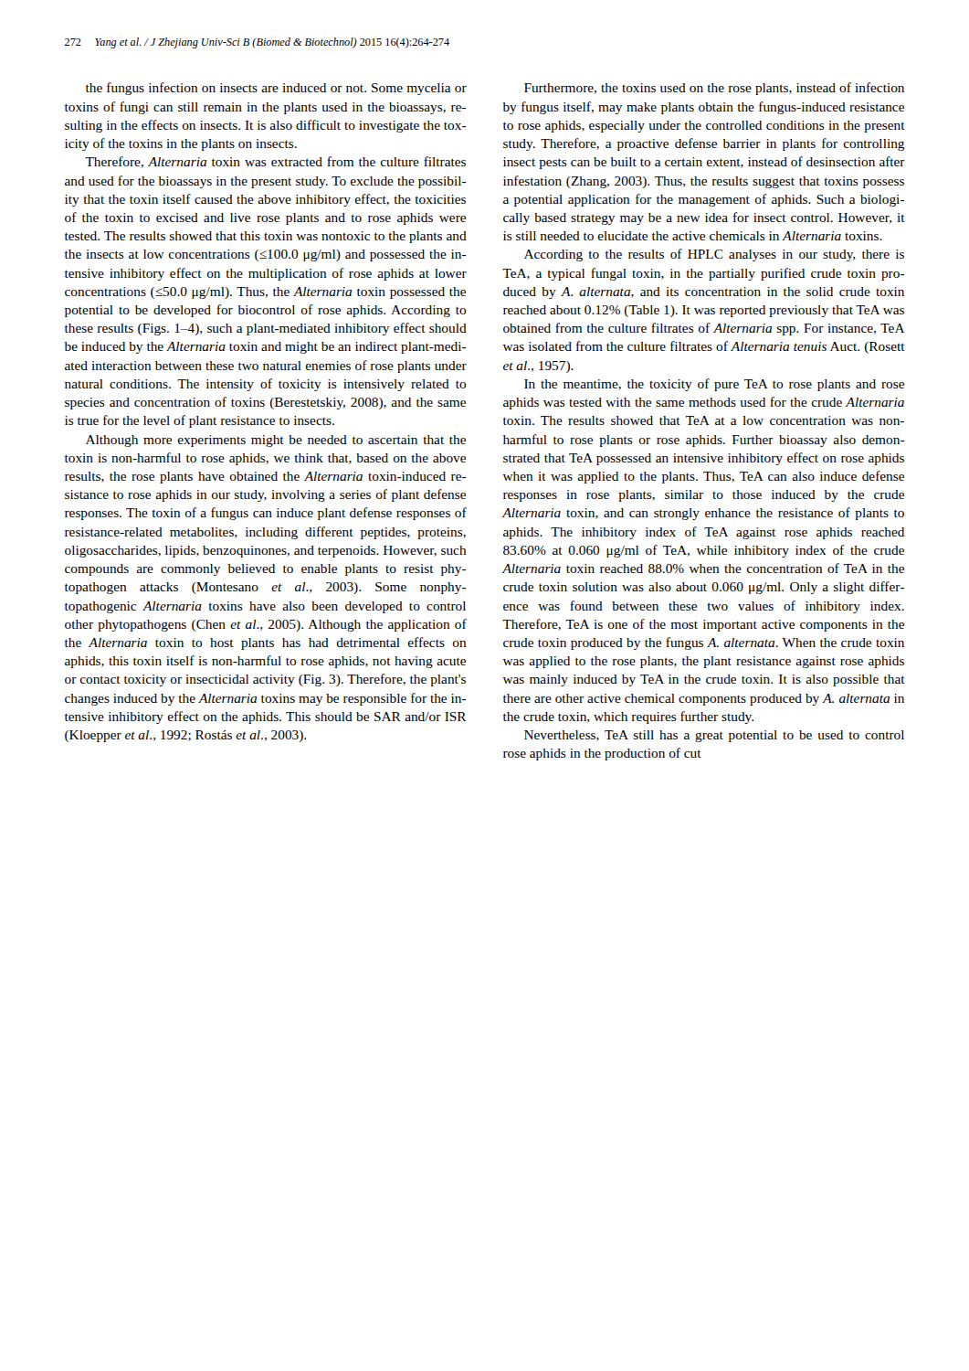272 Yang et al. / J Zhejiang Univ-Sci B (Biomed & Biotechnol) 2015 16(4):264-274
the fungus infection on insects are induced or not. Some mycelia or toxins of fungi can still remain in the plants used in the bioassays, resulting in the effects on insects. It is also difficult to investigate the toxicity of the toxins in the plants on insects.
Therefore, Alternaria toxin was extracted from the culture filtrates and used for the bioassays in the present study. To exclude the possibility that the toxin itself caused the above inhibitory effect, the toxicities of the toxin to excised and live rose plants and to rose aphids were tested. The results showed that this toxin was nontoxic to the plants and the insects at low concentrations (≤100.0 μg/ml) and possessed the intensive inhibitory effect on the multiplication of rose aphids at lower concentrations (≤50.0 μg/ml). Thus, the Alternaria toxin possessed the potential to be developed for biocontrol of rose aphids. According to these results (Figs. 1–4), such a plant-mediated inhibitory effect should be induced by the Alternaria toxin and might be an indirect plant-mediated interaction between these two natural enemies of rose plants under natural conditions. The intensity of toxicity is intensively related to species and concentration of toxins (Berestetskiy, 2008), and the same is true for the level of plant resistance to insects.
Although more experiments might be needed to ascertain that the toxin is non-harmful to rose aphids, we think that, based on the above results, the rose plants have obtained the Alternaria toxin-induced resistance to rose aphids in our study, involving a series of plant defense responses. The toxin of a fungus can induce plant defense responses of resistance-related metabolites, including different peptides, proteins, oligosaccharides, lipids, benzoquinones, and terpenoids. However, such compounds are commonly believed to enable plants to resist phytopathogen attacks (Montesano et al., 2003). Some nonphytopathogenic Alternaria toxins have also been developed to control other phytopathogens (Chen et al., 2005). Although the application of the Alternaria toxin to host plants has had detrimental effects on aphids, this toxin itself is non-harmful to rose aphids, not having acute or contact toxicity or insecticidal activity (Fig. 3). Therefore, the plant's changes induced by the Alternaria toxins may be responsible for the intensive inhibitory effect on the aphids. This should be SAR and/or ISR (Kloepper et al., 1992; Rostás et al., 2003).
Furthermore, the toxins used on the rose plants, instead of infection by fungus itself, may make plants obtain the fungus-induced resistance to rose aphids, especially under the controlled conditions in the present study. Therefore, a proactive defense barrier in plants for controlling insect pests can be built to a certain extent, instead of desinsection after infestation (Zhang, 2003). Thus, the results suggest that toxins possess a potential application for the management of aphids. Such a biologically based strategy may be a new idea for insect control. However, it is still needed to elucidate the active chemicals in Alternaria toxins.
According to the results of HPLC analyses in our study, there is TeA, a typical fungal toxin, in the partially purified crude toxin produced by A. alternata, and its concentration in the solid crude toxin reached about 0.12% (Table 1). It was reported previously that TeA was obtained from the culture filtrates of Alternaria spp. For instance, TeA was isolated from the culture filtrates of Alternaria tenuis Auct. (Rosett et al., 1957).
In the meantime, the toxicity of pure TeA to rose plants and rose aphids was tested with the same methods used for the crude Alternaria toxin. The results showed that TeA at a low concentration was non-harmful to rose plants or rose aphids. Further bioassay also demonstrated that TeA possessed an intensive inhibitory effect on rose aphids when it was applied to the plants. Thus, TeA can also induce defense responses in rose plants, similar to those induced by the crude Alternaria toxin, and can strongly enhance the resistance of plants to aphids. The inhibitory index of TeA against rose aphids reached 83.60% at 0.060 μg/ml of TeA, while inhibitory index of the crude Alternaria toxin reached 88.0% when the concentration of TeA in the crude toxin solution was also about 0.060 μg/ml. Only a slight difference was found between these two values of inhibitory index. Therefore, TeA is one of the most important active components in the crude toxin produced by the fungus A. alternata. When the crude toxin was applied to the rose plants, the plant resistance against rose aphids was mainly induced by TeA in the crude toxin. It is also possible that there are other active chemical components produced by A. alternata in the crude toxin, which requires further study.
Nevertheless, TeA still has a great potential to be used to control rose aphids in the production of cut